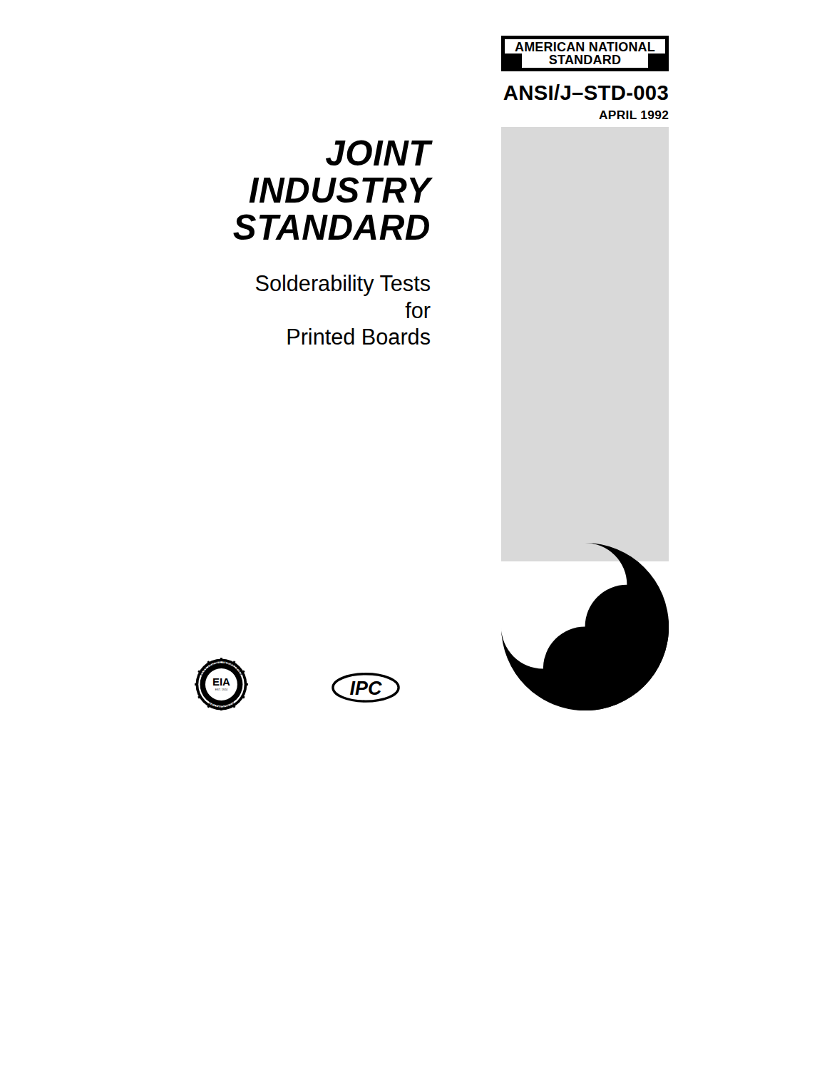AMERICAN NATIONAL STANDARD
ANSI/J–STD-003
APRIL 1992
JOINT
INDUSTRY
STANDARD
Solderability Tests
for
Printed Boards
ELECTRONIC INDUSTRIES ASSOCIATION EIA EST. 1924 IPC